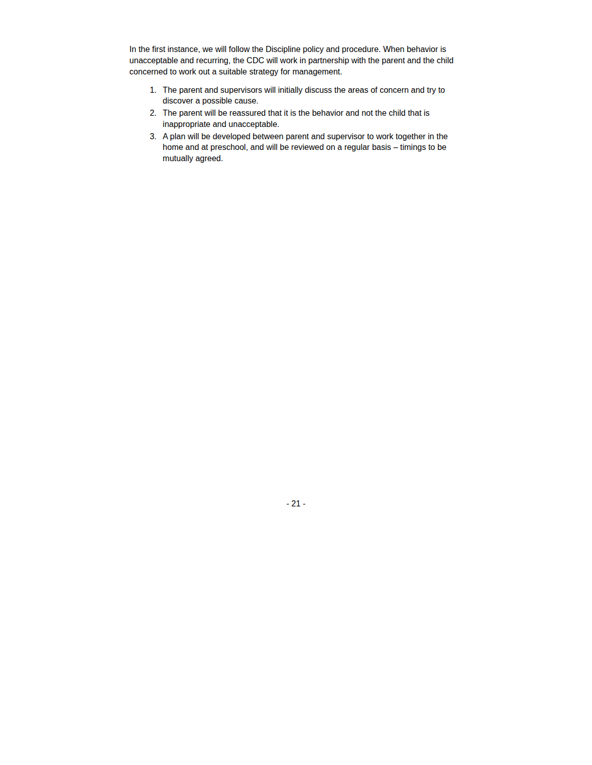In the first instance, we will follow the Discipline policy and procedure. When behavior is unacceptable and recurring, the CDC will work in partnership with the parent and the child concerned to work out a suitable strategy for management.
The parent and supervisors will initially discuss the areas of concern and try to discover a possible cause.
The parent will be reassured that it is the behavior and not the child that is inappropriate and unacceptable.
A plan will be developed between parent and supervisor to work together in the home and at preschool, and will be reviewed on a regular basis – timings to be mutually agreed.
- 21 -